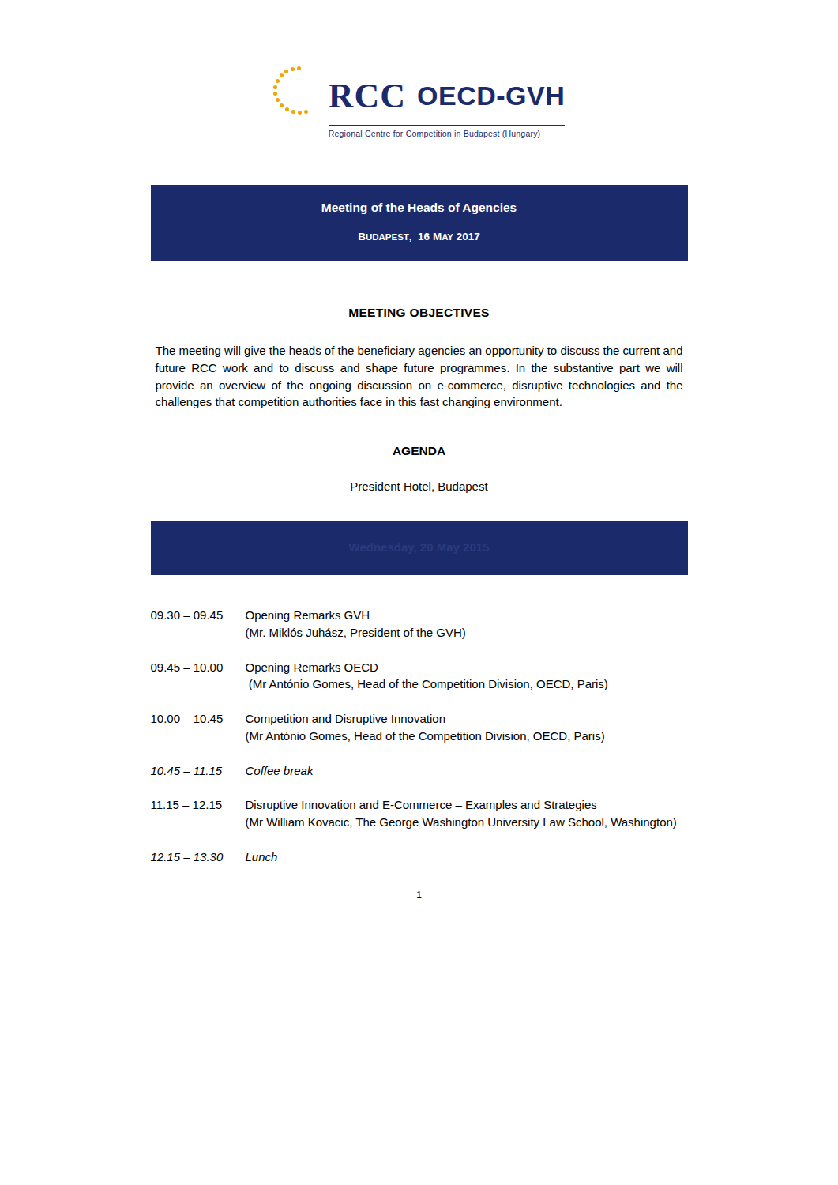RCC OECD-GVH
Regional Centre for Competition in Budapest (Hungary)
Meeting of the Heads of Agencies
BUDAPEST, 16 MAY 2017
MEETING OBJECTIVES
The meeting will give the heads of the beneficiary agencies an opportunity to discuss the current and future RCC work and to discuss and shape future programmes. In the substantive part we will provide an overview of the ongoing discussion on e-commerce, disruptive technologies and the challenges that competition authorities face in this fast changing environment.
AGENDA
President Hotel, Budapest
Wednesday, 20 May 2015
| 09.30 – 09.45 | Opening Remarks GVH (Mr. Miklós Juhász, President of the GVH) |
| 09.45 – 10.00 | Opening Remarks OECD (Mr António Gomes, Head of the Competition Division, OECD, Paris) |
| 10.00 – 10.45 | Competition and Disruptive Innovation (Mr António Gomes, Head of the Competition Division, OECD, Paris) |
| 10.45 – 11.15 | Coffee break |
| 11.15 – 12.15 | Disruptive Innovation and E-Commerce – Examples and Strategies (Mr William Kovacic, The George Washington University Law School, Washington) |
| 12.15 – 13.30 | Lunch |
1